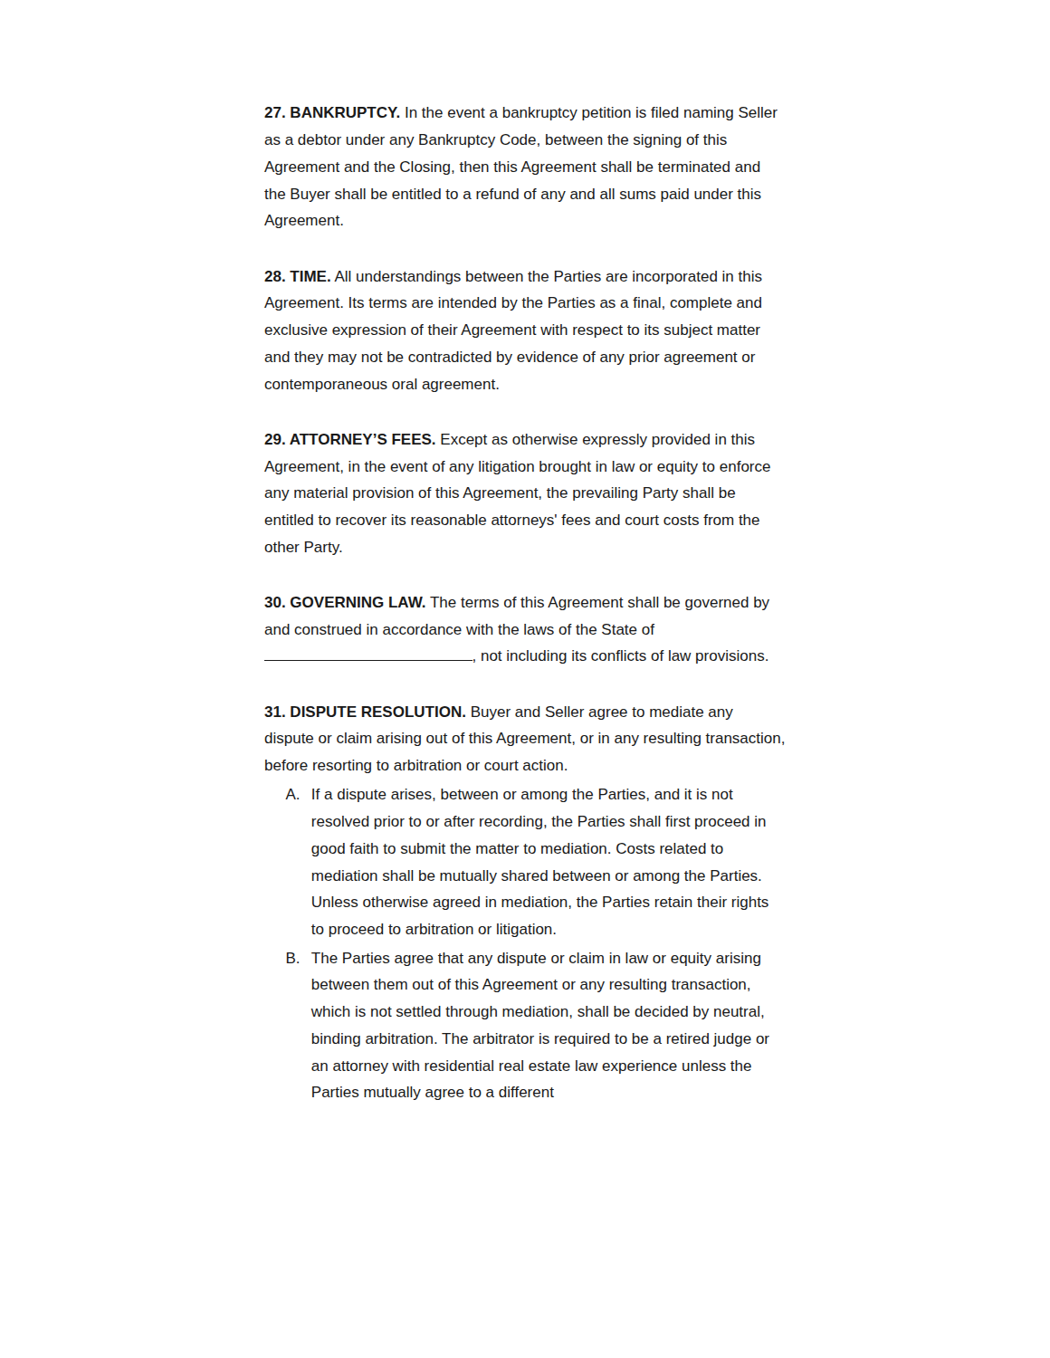27. BANKRUPTCY. In the event a bankruptcy petition is filed naming Seller as a debtor under any Bankruptcy Code, between the signing of this Agreement and the Closing, then this Agreement shall be terminated and the Buyer shall be entitled to a refund of any and all sums paid under this Agreement.
28. TIME. All understandings between the Parties are incorporated in this Agreement. Its terms are intended by the Parties as a final, complete and exclusive expression of their Agreement with respect to its subject matter and they may not be contradicted by evidence of any prior agreement or contemporaneous oral agreement.
29. ATTORNEY’S FEES. Except as otherwise expressly provided in this Agreement, in the event of any litigation brought in law or equity to enforce any material provision of this Agreement, the prevailing Party shall be entitled to recover its reasonable attorneys' fees and court costs from the other Party.
30. GOVERNING LAW. The terms of this Agreement shall be governed by and construed in accordance with the laws of the State of , not including its conflicts of law provisions.
31. DISPUTE RESOLUTION. Buyer and Seller agree to mediate any dispute or claim arising out of this Agreement, or in any resulting transaction, before resorting to arbitration or court action.
If a dispute arises, between or among the Parties, and it is not resolved prior to or after recording, the Parties shall first proceed in good faith to submit the matter to mediation. Costs related to mediation shall be mutually shared between or among the Parties. Unless otherwise agreed in mediation, the Parties retain their rights to proceed to arbitration or litigation.
The Parties agree that any dispute or claim in law or equity arising between them out of this Agreement or any resulting transaction, which is not settled through mediation, shall be decided by neutral, binding arbitration. The arbitrator is required to be a retired judge or an attorney with residential real estate law experience unless the Parties mutually agree to a different